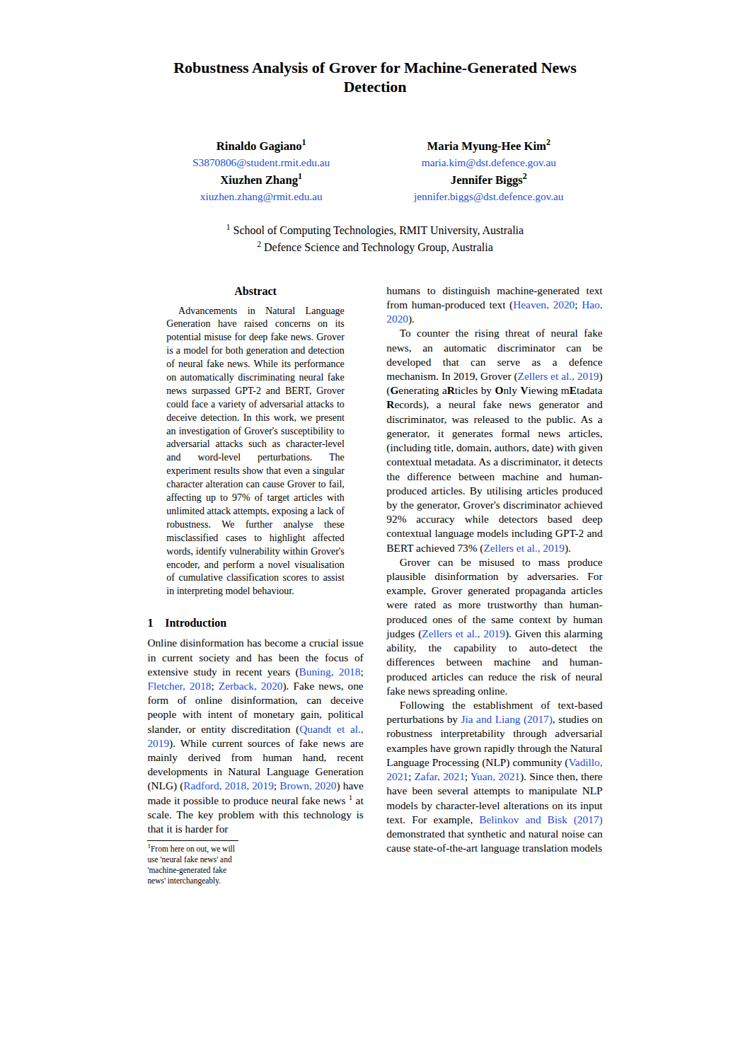Robustness Analysis of Grover for Machine-Generated News Detection
| Rinaldo Gagiano 1 S3870806@student.rmit.edu.au Xiuzhen Zhang 1 xiuzhen.zhang@rmit.edu.au | Maria Myung-Hee Kim 2 maria.kim@dst.defence.gov.au Jennifer Biggs 2 jennifer.biggs@dst.defence.gov.au |
1 School of Computing Technologies, RMIT University, Australia
2 Defence Science and Technology Group, Australia
Abstract
Advancements in Natural Language Generation have raised concerns on its potential misuse for deep fake news. Grover is a model for both generation and detection of neural fake news. While its performance on automatically discriminating neural fake news surpassed GPT-2 and BERT, Grover could face a variety of adversarial attacks to deceive detection. In this work, we present an investigation of Grover's susceptibility to adversarial attacks such as character-level and word-level perturbations. The experiment results show that even a singular character alteration can cause Grover to fail, affecting up to 97% of target articles with unlimited attack attempts, exposing a lack of robustness. We further analyse these misclassified cases to highlight affected words, identify vulnerability within Grover's encoder, and perform a novel visualisation of cumulative classification scores to assist in interpreting model behaviour.
1 Introduction
Online disinformation has become a crucial issue in current society and has been the focus of extensive study in recent years (Buning, 2018; Fletcher, 2018; Zerback, 2020). Fake news, one form of online disinformation, can deceive people with intent of monetary gain, political slander, or entity discreditation (Quandt et al., 2019). While current sources of fake news are mainly derived from human hand, recent developments in Natural Language Generation (NLG) (Radford, 2018, 2019; Brown, 2020) have made it possible to produce neural fake news 1 at scale. The key problem with this technology is that it is harder for
1From here on out, we will use 'neural fake news' and 'machine-generated fake news' interchangeably.
humans to distinguish machine-generated text from human-produced text (Heaven, 2020; Hao, 2020).
To counter the rising threat of neural fake news, an automatic discriminator can be developed that can serve as a defence mechanism. In 2019, Grover (Zellers et al., 2019) (Generating aRticles by Only Viewing mEtadata Records), a neural fake news generator and discriminator, was released to the public. As a generator, it generates formal news articles, (including title, domain, authors, date) with given contextual metadata. As a discriminator, it detects the difference between machine and human-produced articles. By utilising articles produced by the generator, Grover's discriminator achieved 92% accuracy while detectors based deep contextual language models including GPT-2 and BERT achieved 73% (Zellers et al., 2019).
Grover can be misused to mass produce plausible disinformation by adversaries. For example, Grover generated propaganda articles were rated as more trustworthy than human-produced ones of the same context by human judges (Zellers et al., 2019). Given this alarming ability, the capability to auto-detect the differences between machine and human-produced articles can reduce the risk of neural fake news spreading online.
Following the establishment of text-based perturbations by Jia and Liang (2017), studies on robustness interpretability through adversarial examples have grown rapidly through the Natural Language Processing (NLP) community (Vadillo, 2021; Zafar, 2021; Yuan, 2021). Since then, there have been several attempts to manipulate NLP models by character-level alterations on its input text. For example, Belinkov and Bisk (2017) demonstrated that synthetic and natural noise can cause state-of-the-art language translation models